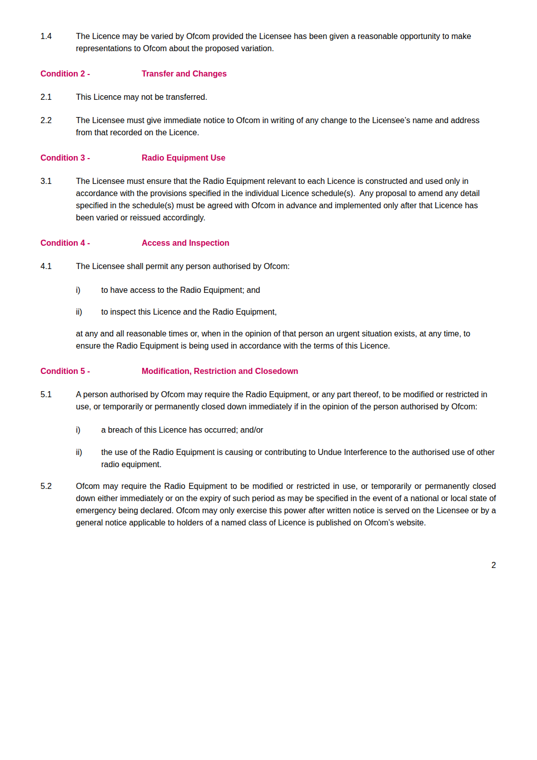1.4
The Licence may be varied by Ofcom provided the Licensee has been given a reasonable opportunity to make representations to Ofcom about the proposed variation.
Condition 2 -Transfer and Changes
2.1
This Licence may not be transferred.
2.2
The Licensee must give immediate notice to Ofcom in writing of any change to the Licensee’s name and address from that recorded on the Licence.
Condition 3 -Radio Equipment Use
3.1
The Licensee must ensure that the Radio Equipment relevant to each Licence is constructed and used only in accordance with the provisions specified in the individual Licence schedule(s). Any proposal to amend any detail specified in the schedule(s) must be agreed with Ofcom in advance and implemented only after that Licence has been varied or reissued accordingly.
Condition 4 -Access and Inspection
4.1
The Licensee shall permit any person authorised by Ofcom:
i)
to have access to the Radio Equipment; and
ii)
to inspect this Licence and the Radio Equipment,
at any and all reasonable times or, when in the opinion of that person an urgent situation exists, at any time, to ensure the Radio Equipment is being used in accordance with the terms of this Licence.
Condition 5 -Modification, Restriction and Closedown
5.1
A person authorised by Ofcom may require the Radio Equipment, or any part thereof, to be modified or restricted in use, or temporarily or permanently closed down immediately if in the opinion of the person authorised by Ofcom:
i)
a breach of this Licence has occurred; and/or
ii)
the use of the Radio Equipment is causing or contributing to Undue Interference to the authorised use of other radio equipment.
5.2
Ofcom may require the Radio Equipment to be modified or restricted in use, or temporarily or permanently closed down either immediately or on the expiry of such period as may be specified in the event of a national or local state of emergency being declared. Ofcom may only exercise this power after written notice is served on the Licensee or by a general notice applicable to holders of a named class of Licence is published on Ofcom’s website.
2